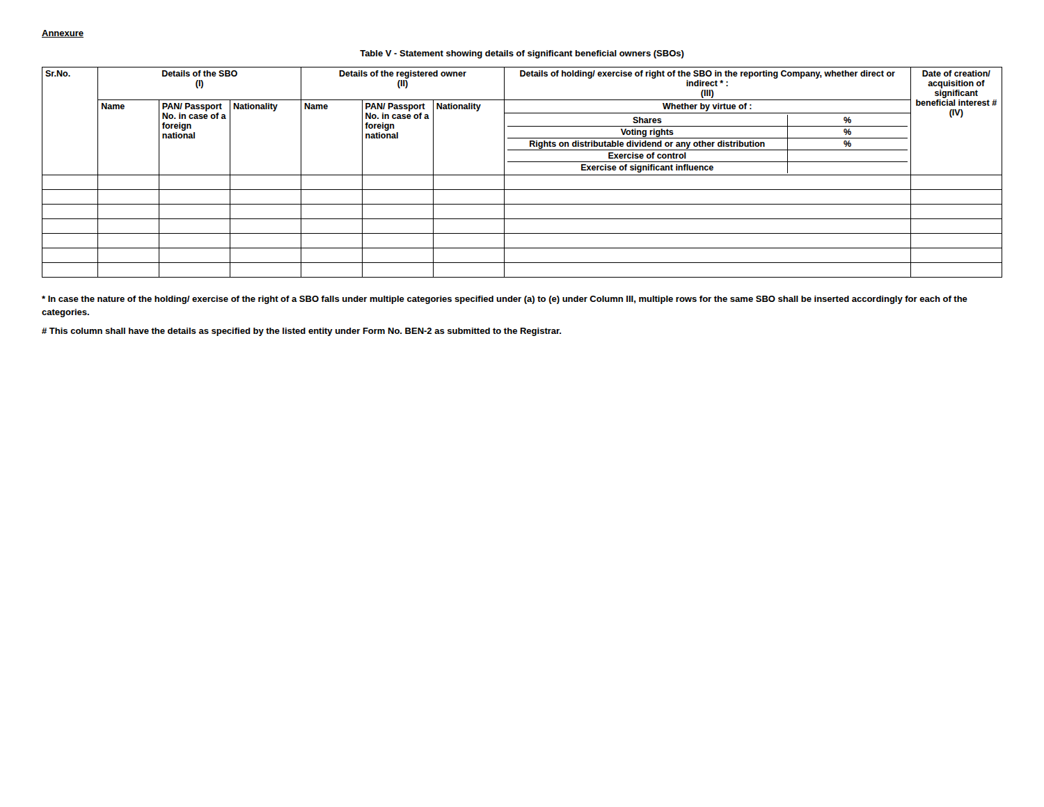Annexure
Table V - Statement showing details of significant beneficial owners (SBOs)
| Sr.No. | Details of the SBO (I) | Details of the registered owner (II) | Details of holding/ exercise of right of the SBO in the reporting Company, whether direct or indirect * : (III) | Date of creation/ acquisition of significant beneficial interest # (IV) |
| --- | --- | --- | --- | --- |
| Name | PAN/ Passport No. in case of a foreign national | Nationality | Name | PAN/ Passport No. in case of a foreign national | Nationality | Whether by virtue of : |
| / Shares / % / / --- / --- / / Voting rights / % / / Rights on distributable dividend or any other distribution / % / / Exercise of control / / / Exercise of significant influence / / |
* In case the nature of the holding/ exercise of the right of a SBO falls under multiple categories specified under (a) to (e) under Column III, multiple rows for the same SBO shall be inserted accordingly for each of the categories.
# This column shall have the details as specified by the listed entity under Form No. BEN-2 as submitted to the Registrar.